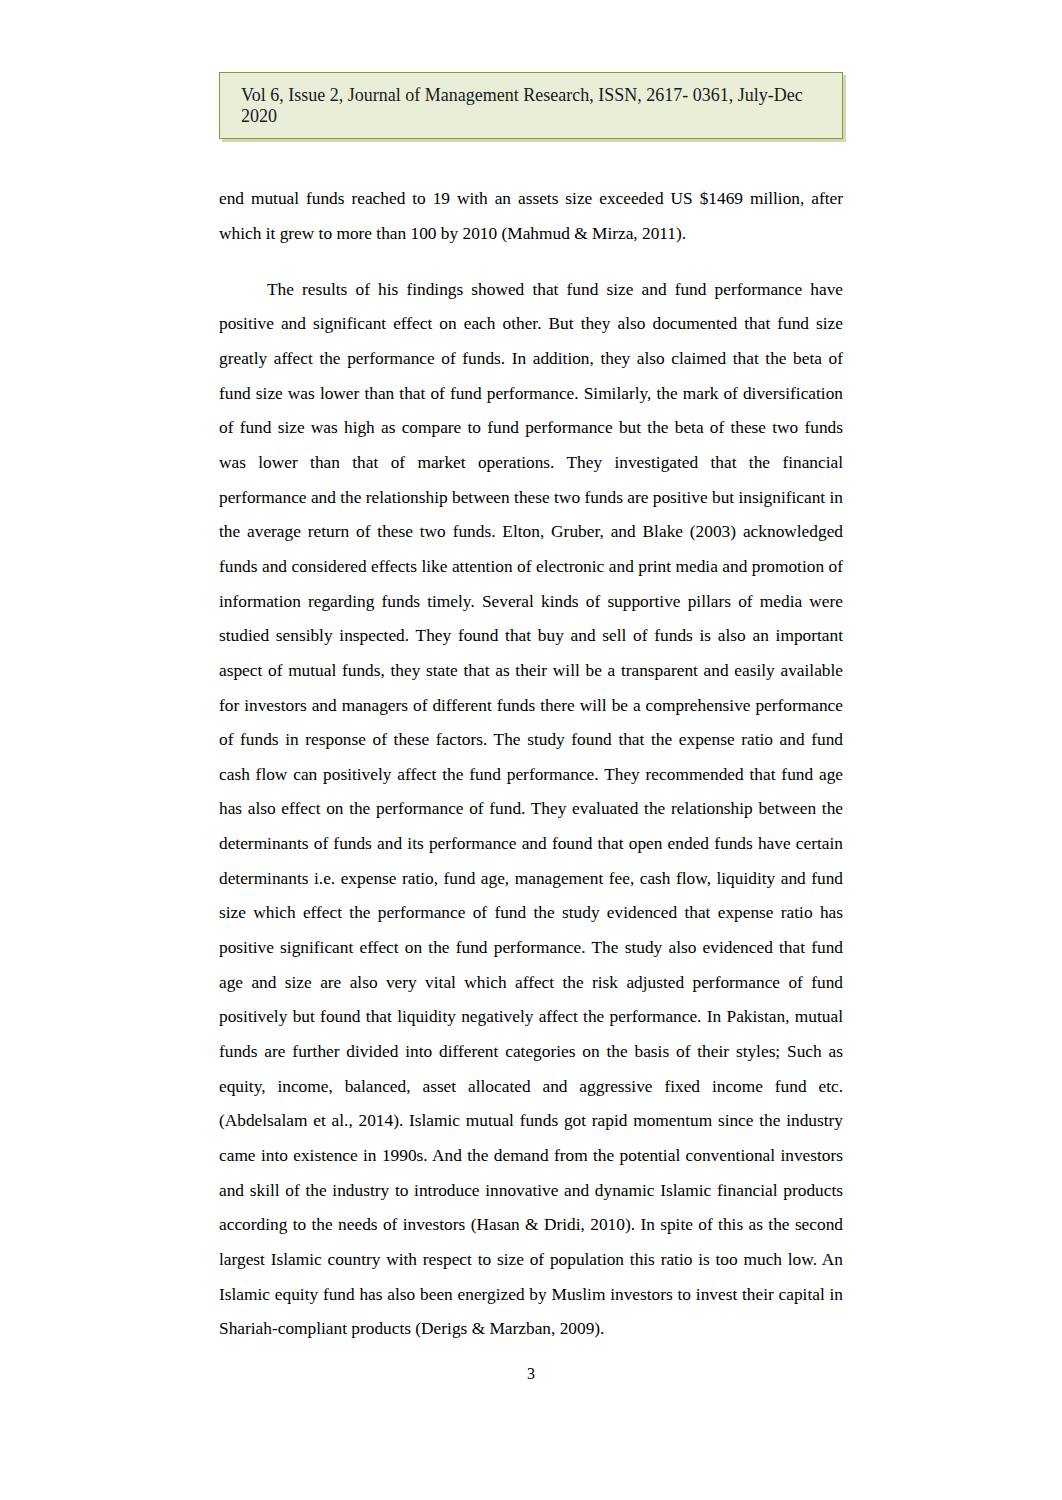Vol 6, Issue 2, Journal of Management Research, ISSN, 2617- 0361, July-Dec 2020
end mutual funds reached to 19 with an assets size exceeded US $1469 million, after which it grew to more than 100 by 2010 (Mahmud & Mirza, 2011).
The results of his findings showed that fund size and fund performance have positive and significant effect on each other. But they also documented that fund size greatly affect the performance of funds. In addition, they also claimed that the beta of fund size was lower than that of fund performance. Similarly, the mark of diversification of fund size was high as compare to fund performance but the beta of these two funds was lower than that of market operations. They investigated that the financial performance and the relationship between these two funds are positive but insignificant in the average return of these two funds. Elton, Gruber, and Blake (2003) acknowledged funds and considered effects like attention of electronic and print media and promotion of information regarding funds timely. Several kinds of supportive pillars of media were studied sensibly inspected. They found that buy and sell of funds is also an important aspect of mutual funds, they state that as their will be a transparent and easily available for investors and managers of different funds there will be a comprehensive performance of funds in response of these factors. The study found that the expense ratio and fund cash flow can positively affect the fund performance. They recommended that fund age has also effect on the performance of fund. They evaluated the relationship between the determinants of funds and its performance and found that open ended funds have certain determinants i.e. expense ratio, fund age, management fee, cash flow, liquidity and fund size which effect the performance of fund the study evidenced that expense ratio has positive significant effect on the fund performance. The study also evidenced that fund age and size are also very vital which affect the risk adjusted performance of fund positively but found that liquidity negatively affect the performance. In Pakistan, mutual funds are further divided into different categories on the basis of their styles; Such as equity, income, balanced, asset allocated and aggressive fixed income fund etc. (Abdelsalam et al., 2014). Islamic mutual funds got rapid momentum since the industry came into existence in 1990s. And the demand from the potential conventional investors and skill of the industry to introduce innovative and dynamic Islamic financial products according to the needs of investors (Hasan & Dridi, 2010). In spite of this as the second largest Islamic country with respect to size of population this ratio is too much low. An Islamic equity fund has also been energized by Muslim investors to invest their capital in Shariah-compliant products (Derigs & Marzban, 2009).
3